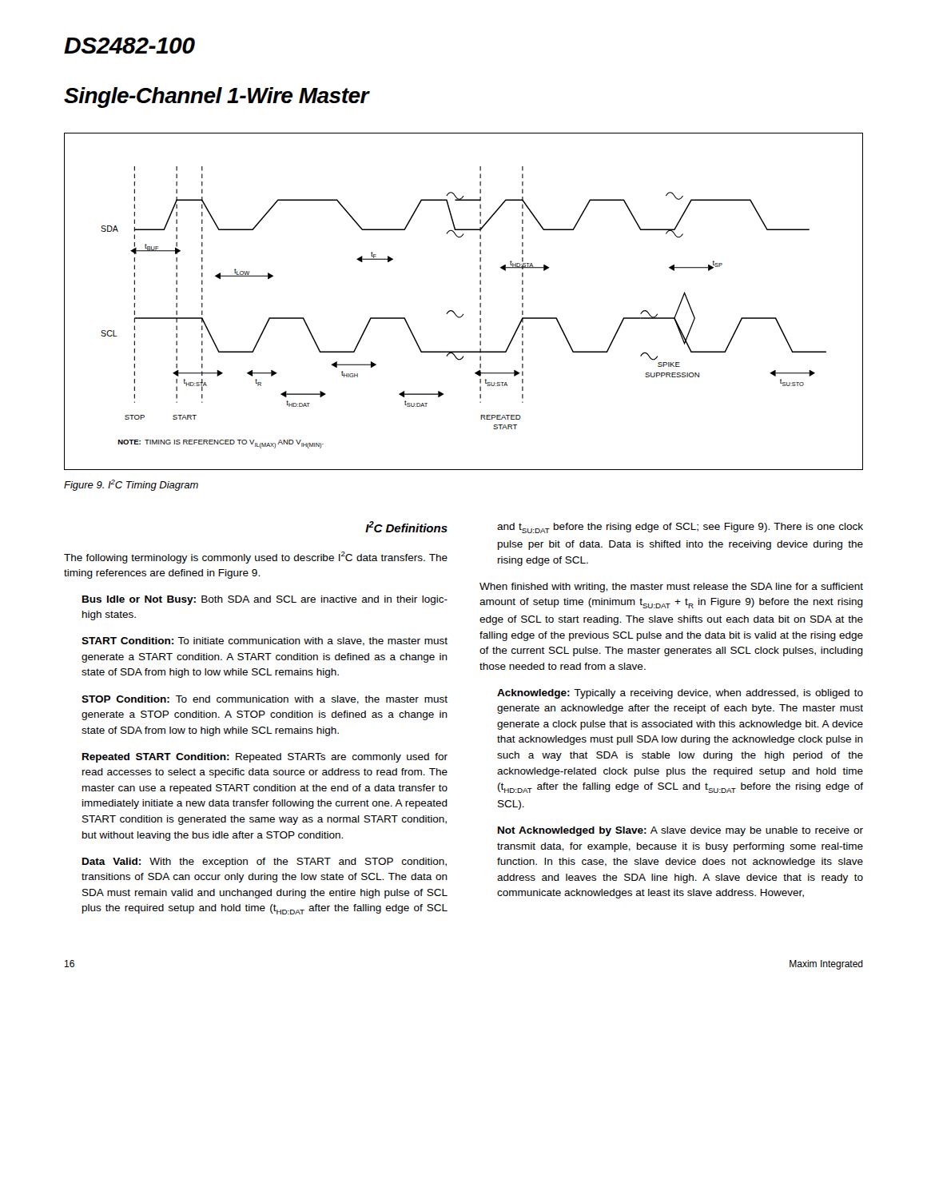DS2482-100
Single-Channel 1-Wire Master
SDA SCL tBUF tLOW tF tHD:STA tSP tHD:STA tR tHIGH tSU:STA tSU:STO tHD:DAT tSU:DAT STOP START REPEATED START SPIKE SUPPRESSION NOTE: TIMING IS REFERENCED TO VIL(MAX) AND VIH(MIN).
Figure 9. I2C Timing Diagram
I2C Definitions
The following terminology is commonly used to describe I2C data transfers. The timing references are defined in Figure 9.
Bus Idle or Not Busy: Both SDA and SCL are inactive and in their logic-high states.
START Condition: To initiate communication with a slave, the master must generate a START condition. A START condition is defined as a change in state of SDA from high to low while SCL remains high.
STOP Condition: To end communication with a slave, the master must generate a STOP condition. A STOP condition is defined as a change in state of SDA from low to high while SCL remains high.
Repeated START Condition: Repeated STARTs are commonly used for read accesses to select a specific data source or address to read from. The master can use a repeated START condition at the end of a data transfer to immediately initiate a new data transfer following the current one. A repeated START condition is generated the same way as a normal START condition, but without leaving the bus idle after a STOP condition.
Data Valid: With the exception of the START and STOP condition, transitions of SDA can occur only during the low state of SCL. The data on SDA must remain valid and unchanged during the entire high pulse of SCL plus the required setup and hold time (tHD:DAT after the falling edge of SCL and tSU:DAT before the rising edge of SCL; see Figure 9). There is one clock pulse per bit of data. Data is shifted into the receiving device during the rising edge of SCL.
When finished with writing, the master must release the SDA line for a sufficient amount of setup time (minimum tSU:DAT + tR in Figure 9) before the next rising edge of SCL to start reading. The slave shifts out each data bit on SDA at the falling edge of the previous SCL pulse and the data bit is valid at the rising edge of the current SCL pulse. The master generates all SCL clock pulses, including those needed to read from a slave.
Acknowledge: Typically a receiving device, when addressed, is obliged to generate an acknowledge after the receipt of each byte. The master must generate a clock pulse that is associated with this acknowledge bit. A device that acknowledges must pull SDA low during the acknowledge clock pulse in such a way that SDA is stable low during the high period of the acknowledge-related clock pulse plus the required setup and hold time (tHD:DAT after the falling edge of SCL and tSU:DAT before the rising edge of SCL).
Not Acknowledged by Slave: A slave device may be unable to receive or transmit data, for example, because it is busy performing some real-time function. In this case, the slave device does not acknowledge its slave address and leaves the SDA line high. A slave device that is ready to communicate acknowledges at least its slave address. However,
16 Maxim Integrated